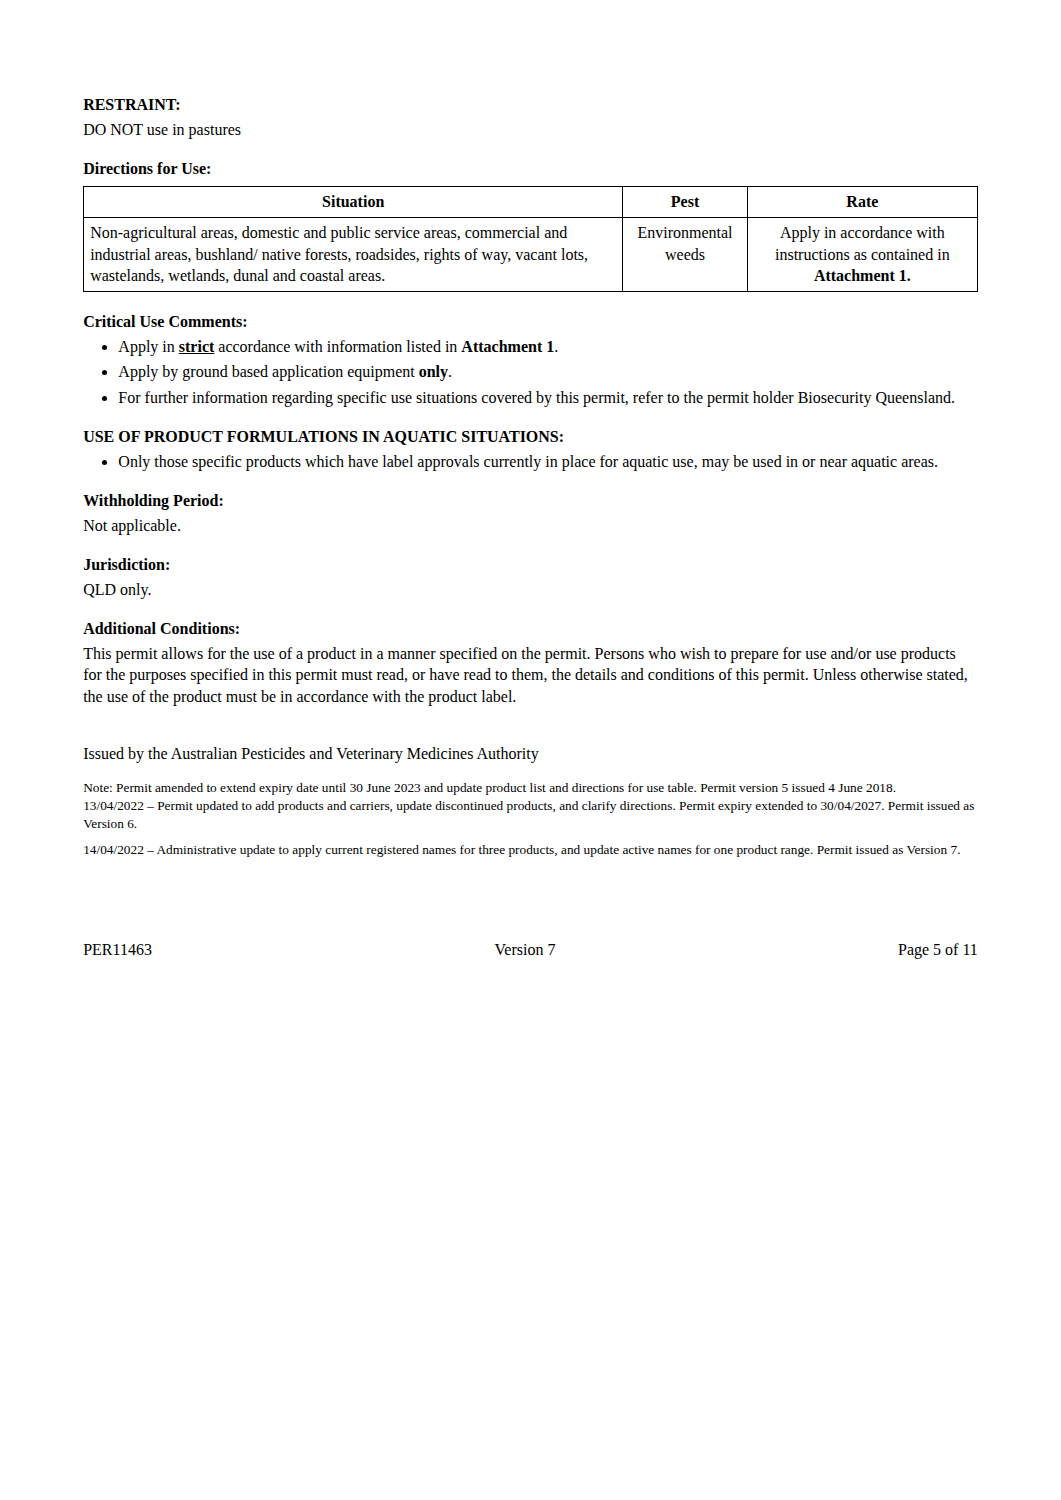RESTRAINT:
DO NOT use in pastures
Directions for Use:
| Situation | Pest | Rate |
| --- | --- | --- |
| Non-agricultural areas, domestic and public service areas, commercial and industrial areas, bushland/ native forests, roadsides, rights of way, vacant lots, wastelands, wetlands, dunal and coastal areas. | Environmental weeds | Apply in accordance with instructions as contained in Attachment 1. |
Critical Use Comments:
Apply in strict accordance with information listed in Attachment 1.
Apply by ground based application equipment only.
For further information regarding specific use situations covered by this permit, refer to the permit holder Biosecurity Queensland.
USE OF PRODUCT FORMULATIONS IN AQUATIC SITUATIONS:
Only those specific products which have label approvals currently in place for aquatic use, may be used in or near aquatic areas.
Withholding Period:
Not applicable.
Jurisdiction:
QLD only.
Additional Conditions:
This permit allows for the use of a product in a manner specified on the permit. Persons who wish to prepare for use and/or use products for the purposes specified in this permit must read, or have read to them, the details and conditions of this permit. Unless otherwise stated, the use of the product must be in accordance with the product label.
Issued by the Australian Pesticides and Veterinary Medicines Authority
Note: Permit amended to extend expiry date until 30 June 2023 and update product list and directions for use table. Permit version 5 issued 4 June 2018.
13/04/2022 – Permit updated to add products and carriers, update discontinued products, and clarify directions. Permit expiry extended to 30/04/2027. Permit issued as Version 6.
14/04/2022 – Administrative update to apply current registered names for three products, and update active names for one product range. Permit issued as Version 7.
PER11463 Version 7 Page 5 of 11